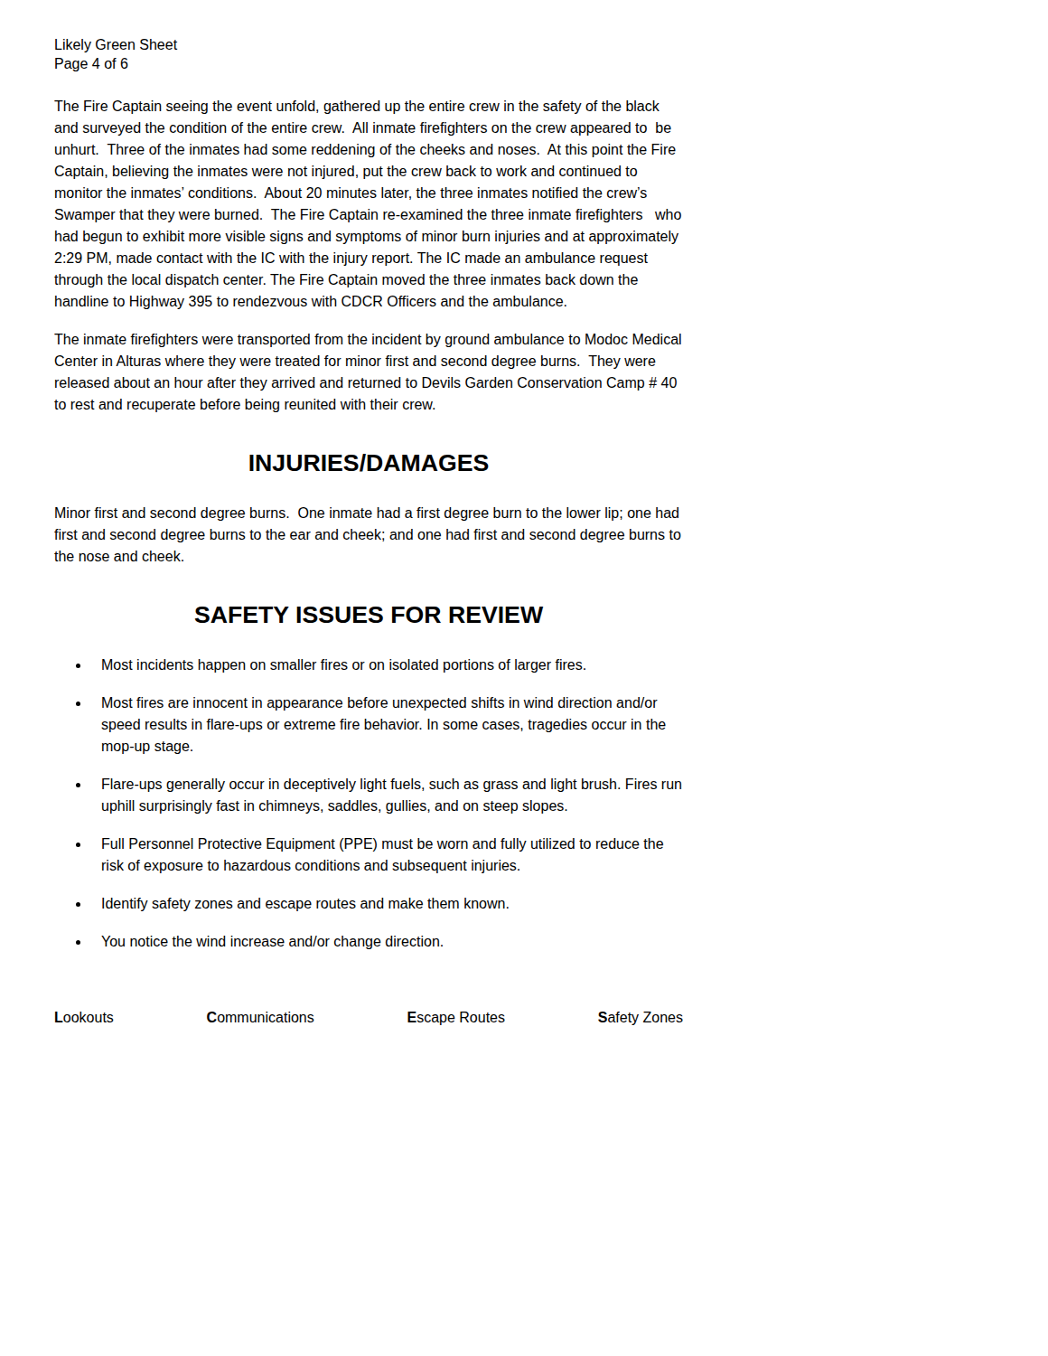Likely Green Sheet
Page 4 of 6
The Fire Captain seeing the event unfold, gathered up the entire crew in the safety of the black and surveyed the condition of the entire crew. All inmate firefighters on the crew appeared to be unhurt. Three of the inmates had some reddening of the cheeks and noses. At this point the Fire Captain, believing the inmates were not injured, put the crew back to work and continued to monitor the inmates’ conditions. About 20 minutes later, the three inmates notified the crew’s Swamper that they were burned. The Fire Captain re-examined the three inmate firefighters who had begun to exhibit more visible signs and symptoms of minor burn injuries and at approximately 2:29 PM, made contact with the IC with the injury report. The IC made an ambulance request through the local dispatch center. The Fire Captain moved the three inmates back down the handline to Highway 395 to rendezvous with CDCR Officers and the ambulance.
The inmate firefighters were transported from the incident by ground ambulance to Modoc Medical Center in Alturas where they were treated for minor first and second degree burns. They were released about an hour after they arrived and returned to Devils Garden Conservation Camp # 40 to rest and recuperate before being reunited with their crew.
INJURIES/DAMAGES
Minor first and second degree burns. One inmate had a first degree burn to the lower lip; one had first and second degree burns to the ear and cheek; and one had first and second degree burns to the nose and cheek.
SAFETY ISSUES FOR REVIEW
Most incidents happen on smaller fires or on isolated portions of larger fires.
Most fires are innocent in appearance before unexpected shifts in wind direction and/or speed results in flare-ups or extreme fire behavior. In some cases, tragedies occur in the mop-up stage.
Flare-ups generally occur in deceptively light fuels, such as grass and light brush. Fires run uphill surprisingly fast in chimneys, saddles, gullies, and on steep slopes.
Full Personnel Protective Equipment (PPE) must be worn and fully utilized to reduce the risk of exposure to hazardous conditions and subsequent injuries.
Identify safety zones and escape routes and make them known.
You notice the wind increase and/or change direction.
Lookouts Communications Escape Routes Safety Zones